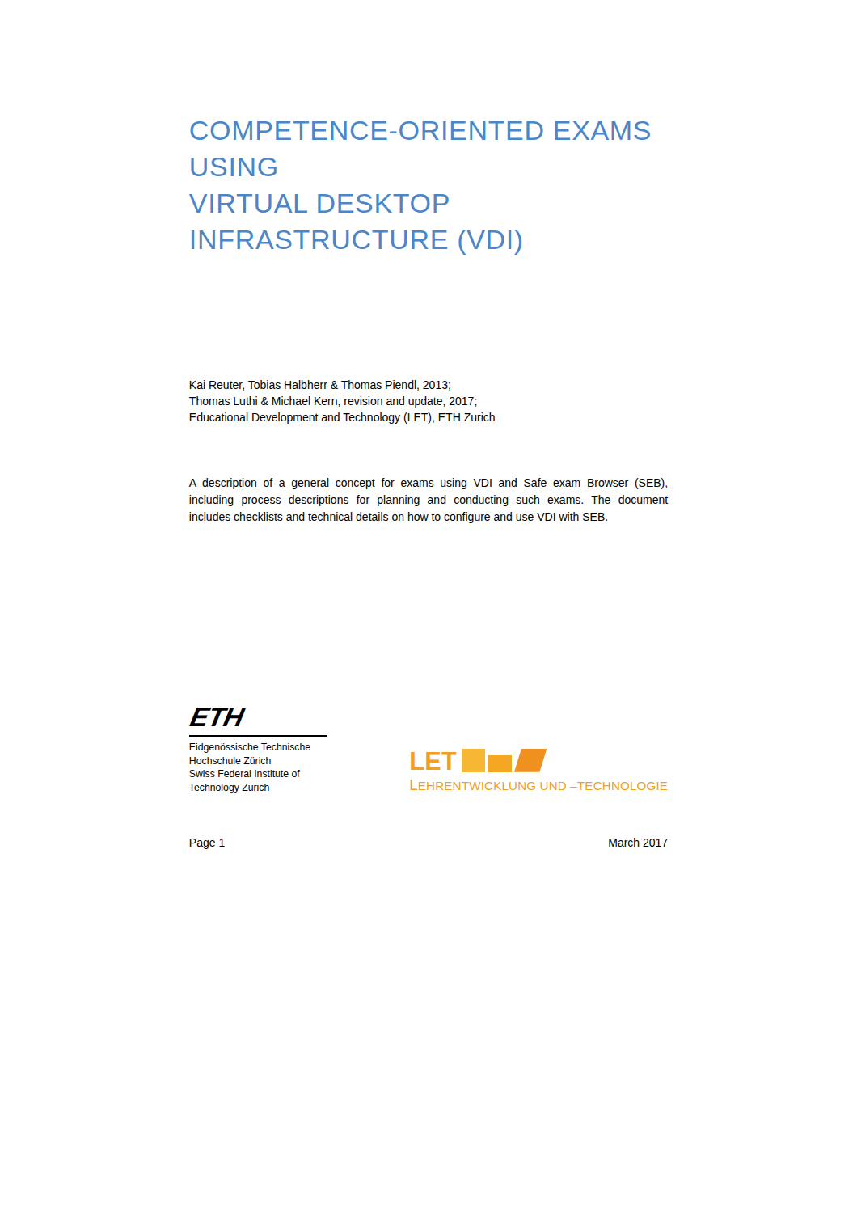Competence-Oriented Exams Using
Virtual Desktop Infrastructure (VDI)
Kai Reuter, Tobias Halbherr & Thomas Piendl, 2013;
Thomas Luthi & Michael Kern, revision and update, 2017;
Educational Development and Technology (LET), ETH Zurich
A description of a general concept for exams using VDI and Safe exam Browser (SEB), including process descriptions for planning and conducting such exams. The document includes checklists and technical details on how to configure and use VDI with SEB.
ETH
Eidgenössische Technische Hochschule Zürich
Swiss Federal Institute of Technology Zurich
LET
LEHRENTWICKLUNG UND –TECHNOLOGIE
Page 1 March 2017